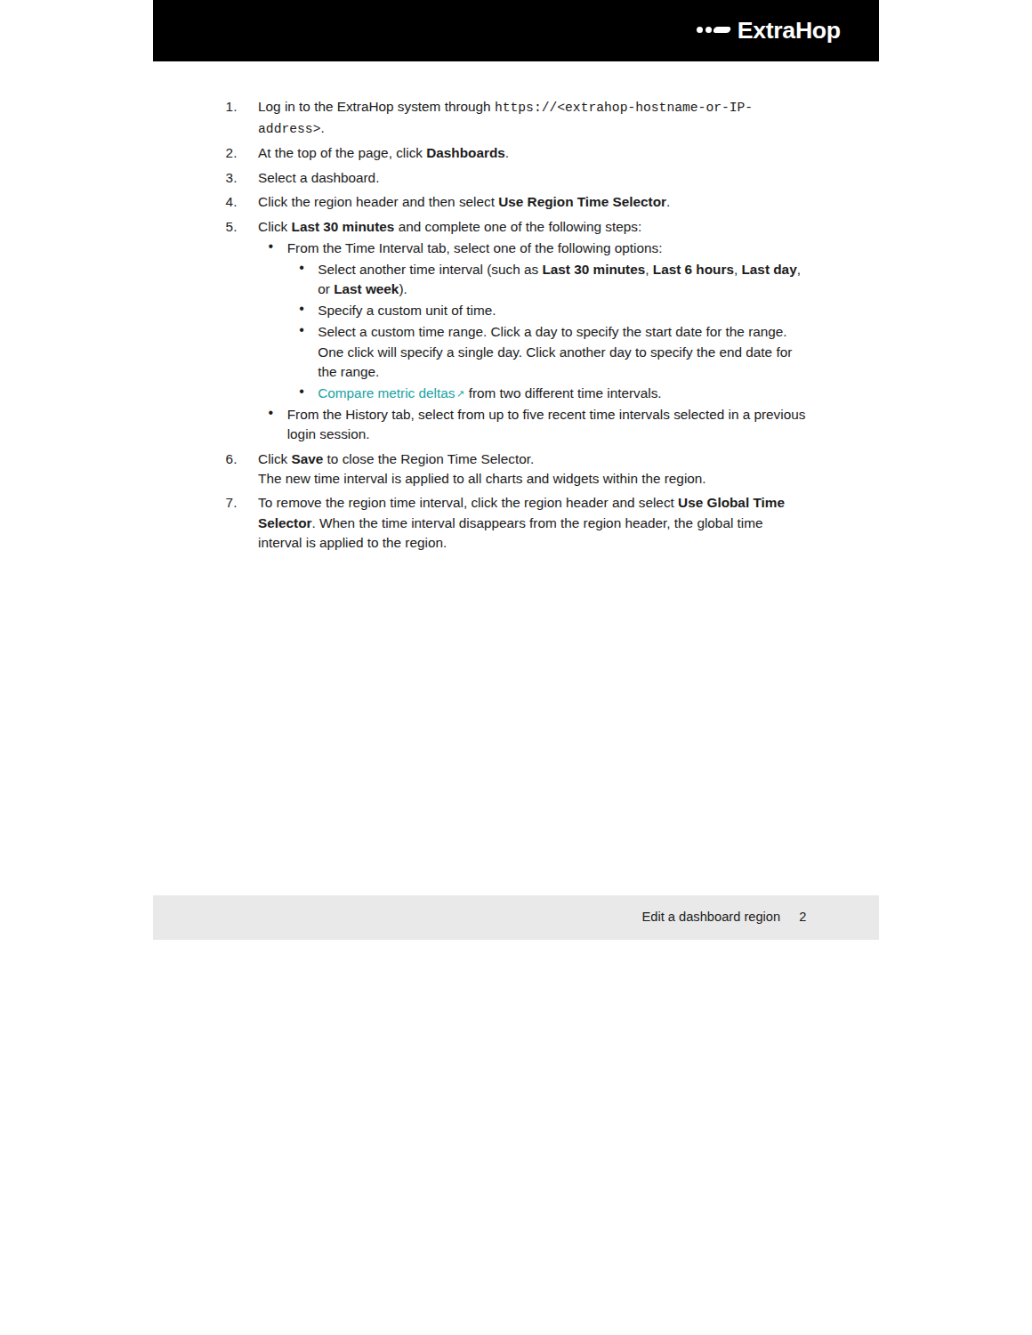ExtraHop
Log in to the ExtraHop system through https://<extrahop-hostname-or-IP-address>.
At the top of the page, click Dashboards.
Select a dashboard.
Click the region header and then select Use Region Time Selector.
Click Last 30 minutes and complete one of the following steps:
From the Time Interval tab, select one of the following options:
Select another time interval (such as Last 30 minutes, Last 6 hours, Last day, or Last week).
Specify a custom unit of time.
Select a custom time range. Click a day to specify the start date for the range. One click will specify a single day. Click another day to specify the end date for the range.
Compare metric deltas↗ from two different time intervals.
From the History tab, select from up to five recent time intervals selected in a previous login session.
Click Save to close the Region Time Selector.
The new time interval is applied to all charts and widgets within the region.
To remove the region time interval, click the region header and select Use Global Time Selector. When the time interval disappears from the region header, the global time interval is applied to the region.
Edit a dashboard region 2